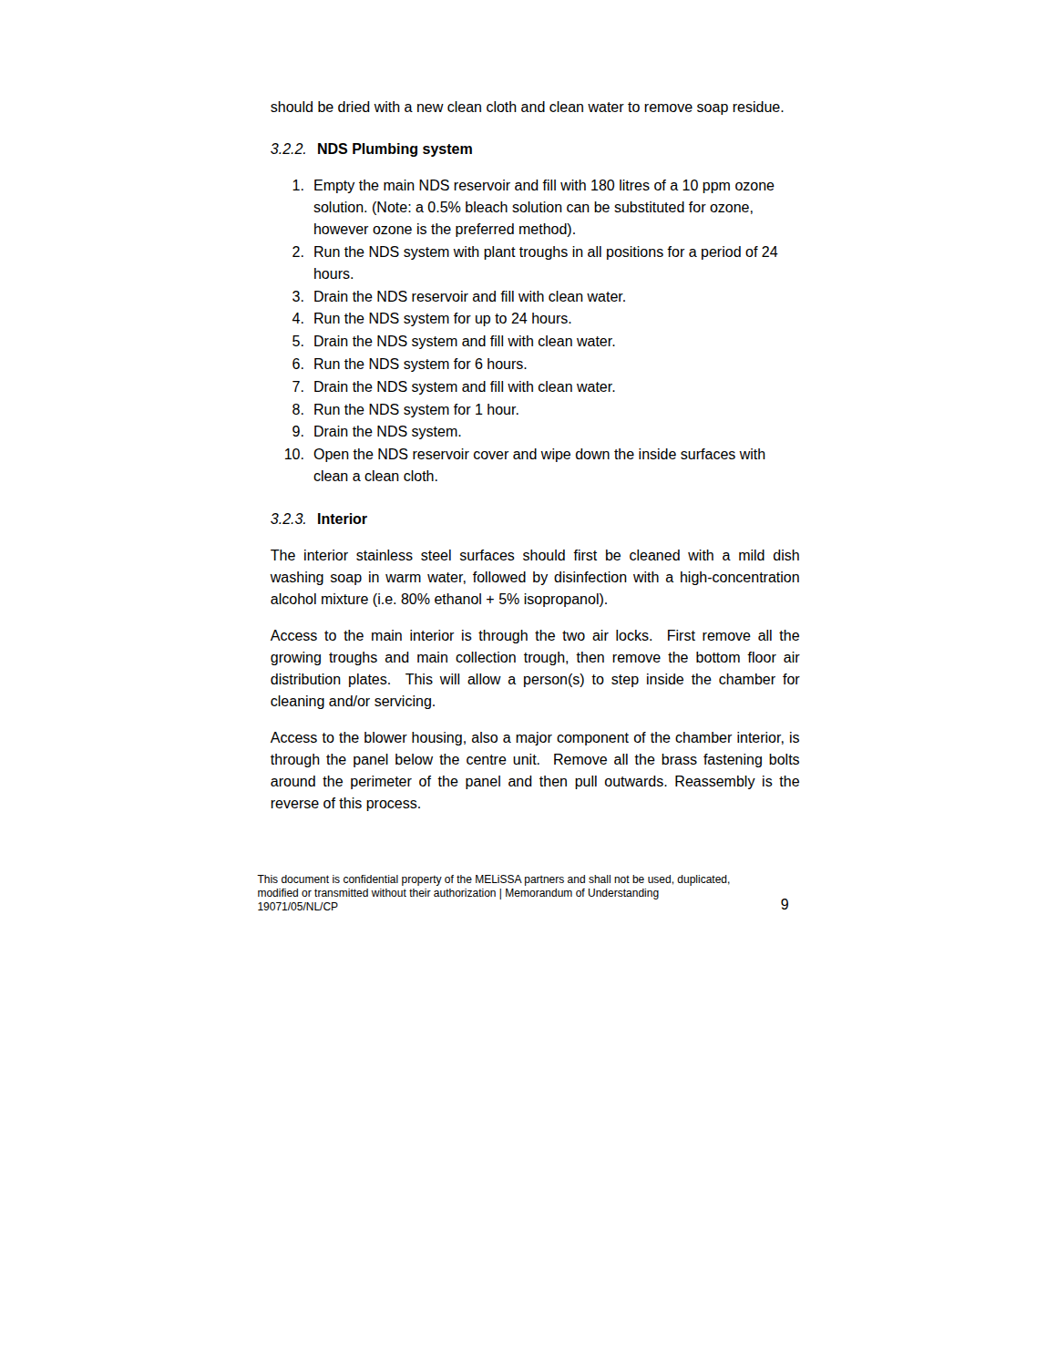should be dried with a new clean cloth and clean water to remove soap residue.
3.2.2. NDS Plumbing system
Empty the main NDS reservoir and fill with 180 litres of a 10 ppm ozone solution. (Note: a 0.5% bleach solution can be substituted for ozone, however ozone is the preferred method).
Run the NDS system with plant troughs in all positions for a period of 24 hours.
Drain the NDS reservoir and fill with clean water.
Run the NDS system for up to 24 hours.
Drain the NDS system and fill with clean water.
Run the NDS system for 6 hours.
Drain the NDS system and fill with clean water.
Run the NDS system for 1 hour.
Drain the NDS system.
Open the NDS reservoir cover and wipe down the inside surfaces with clean a clean cloth.
3.2.3. Interior
The interior stainless steel surfaces should first be cleaned with a mild dish washing soap in warm water, followed by disinfection with a high-concentration alcohol mixture (i.e. 80% ethanol + 5% isopropanol).
Access to the main interior is through the two air locks. First remove all the growing troughs and main collection trough, then remove the bottom floor air distribution plates. This will allow a person(s) to step inside the chamber for cleaning and/or servicing.
Access to the blower housing, also a major component of the chamber interior, is through the panel below the centre unit. Remove all the brass fastening bolts around the perimeter of the panel and then pull outwards. Reassembly is the reverse of this process.
This document is confidential property of the MELiSSA partners and shall not be used, duplicated, modified or transmitted without their authorization | Memorandum of Understanding 19071/05/NL/CP 9